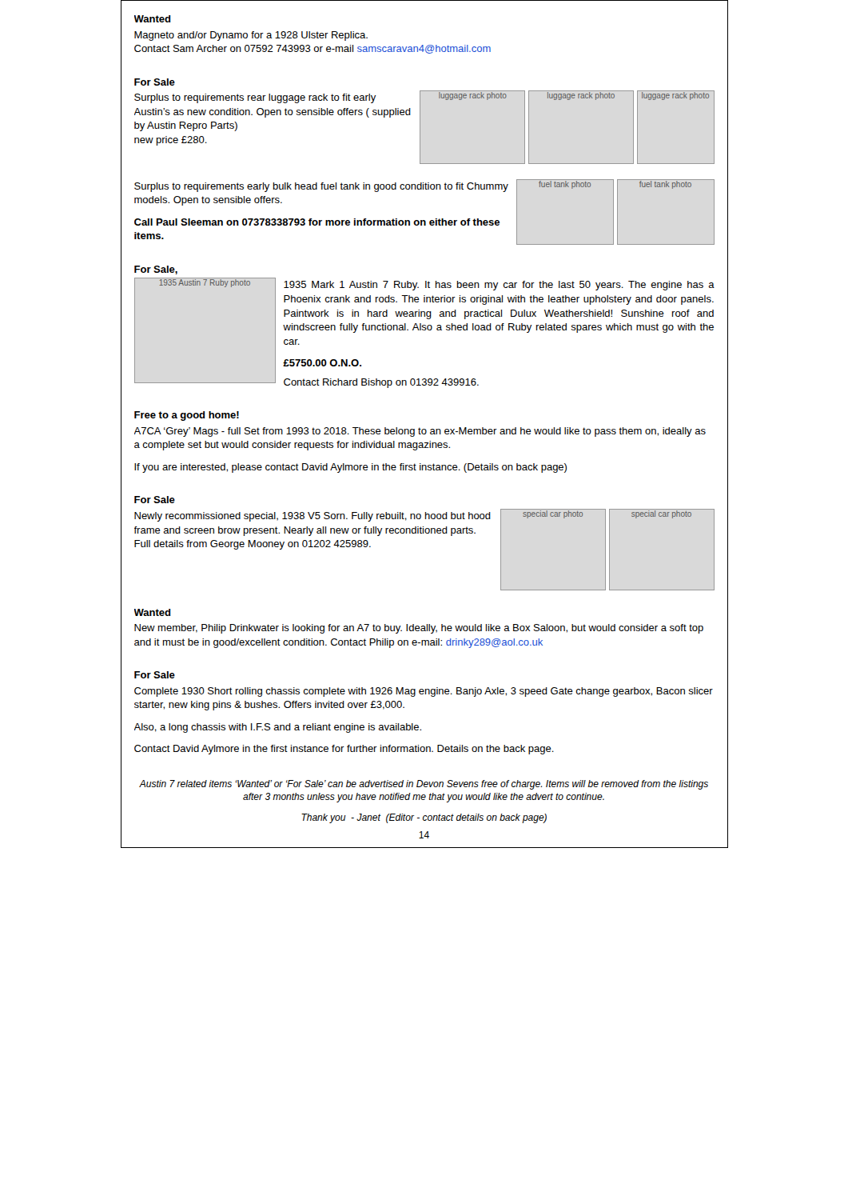Wanted
Magneto and/or Dynamo for a 1928 Ulster Replica.
Contact Sam Archer on 07592 743993 or e-mail samscaravan4@hotmail.com
For Sale
luggage rack photo luggage rack photo luggage rack photo
Surplus to requirements rear luggage rack to fit early Austin’s as new condition. Open to sensible offers ( supplied by Austin Repro Parts)
new price £280.
fuel tank photo fuel tank photo
Surplus to requirements early bulk head fuel tank in good condition to fit Chummy models. Open to sensible offers.
Call Paul Sleeman on 07378338793 for more information on either of these items.
For Sale,
1935 Austin 7 Ruby photo
1935 Mark 1 Austin 7 Ruby. It has been my car for the last 50 years. The engine has a Phoenix crank and rods. The interior is original with the leather upholstery and door panels. Paintwork is in hard wearing and practical Dulux Weathershield! Sunshine roof and windscreen fully functional. Also a shed load of Ruby related spares which must go with the car.
£5750.00 O.N.O.
Contact Richard Bishop on 01392 439916.
Free to a good home!
A7CA ‘Grey’ Mags - full Set from 1993 to 2018. These belong to an ex-Member and he would like to pass them on, ideally as a complete set but would consider requests for individual magazines.
If you are interested, please contact David Aylmore in the first instance. (Details on back page)
For Sale
special car photo special car photo
Newly recommissioned special, 1938 V5 Sorn. Fully rebuilt, no hood but hood frame and screen brow present. Nearly all new or fully reconditioned parts. Full details from George Mooney on 01202 425989.
Wanted
New member, Philip Drinkwater is looking for an A7 to buy. Ideally, he would like a Box Saloon, but would consider a soft top and it must be in good/excellent condition. Contact Philip on e-mail: drinky289@aol.co.uk
For Sale
Complete 1930 Short rolling chassis complete with 1926 Mag engine. Banjo Axle, 3 speed Gate change gearbox, Bacon slicer starter, new king pins & bushes. Offers invited over £3,000.
Also, a long chassis with I.F.S and a reliant engine is available.
Contact David Aylmore in the first instance for further information. Details on the back page.
Austin 7 related items ‘Wanted’ or ‘For Sale’ can be advertised in Devon Sevens free of charge. Items will be removed from the listings after 3 months unless you have notified me that you would like the advert to continue.
Thank you - Janet (Editor - contact details on back page)
14